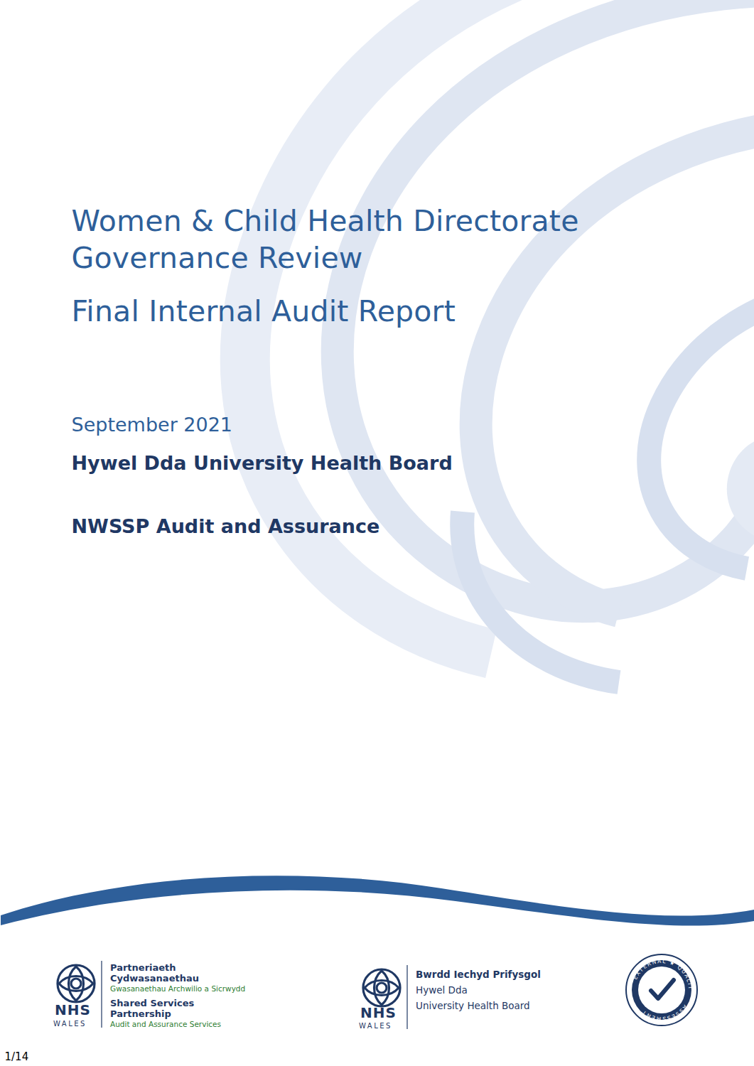Women & Child Health DirectorateGovernance Review
Final Internal Audit Report
September 2021
Hywel Dda University Health Board
NWSSP Audit and Assurance
NHS WALES Partneriaeth Cydwasanaethau Gwasanaethau Archwilio a Sicrwydd Shared Services Partnership Audit and Assurance Services
NHS WALES Bwrdd Iechyd Prifysgol Hywel Dda University Health Board
EXTERNAL ★ QUALITY ASSESSMENT
1/14